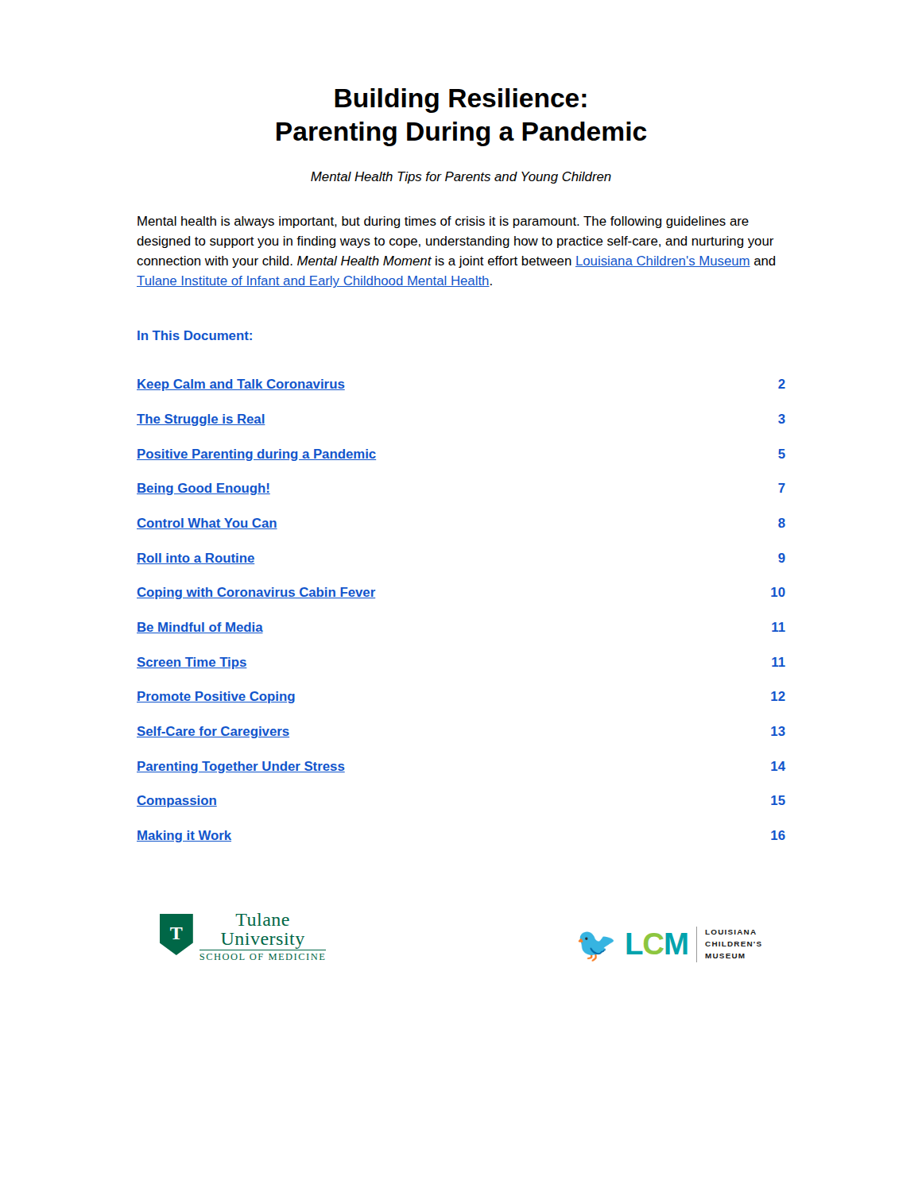Building Resilience:
Parenting During a Pandemic
Mental Health Tips for Parents and Young Children
Mental health is always important, but during times of crisis it is paramount. The following guidelines are designed to support you in finding ways to cope, understanding how to practice self-care, and nurturing your connection with your child. Mental Health Moment is a joint effort between Louisiana Children's Museum and Tulane Institute of Infant and Early Childhood Mental Health.
In This Document:
| Keep Calm and Talk Coronavirus | 2 |
| The Struggle is Real | 3 |
| Positive Parenting during a Pandemic | 5 |
| Being Good Enough! | 7 |
| Control What You Can | 8 |
| Roll into a Routine | 9 |
| Coping with Coronavirus Cabin Fever | 10 |
| Be Mindful of Media | 11 |
| Screen Time Tips | 11 |
| Promote Positive Coping | 12 |
| Self-Care for Caregivers | 13 |
| Parenting Together Under Stress | 14 |
| Compassion | 15 |
| Making it Work | 16 |
Tulane
University
SCHOOL OF MEDICINE
🐦
LCM
LOUISIANA
CHILDREN'S
MUSEUM